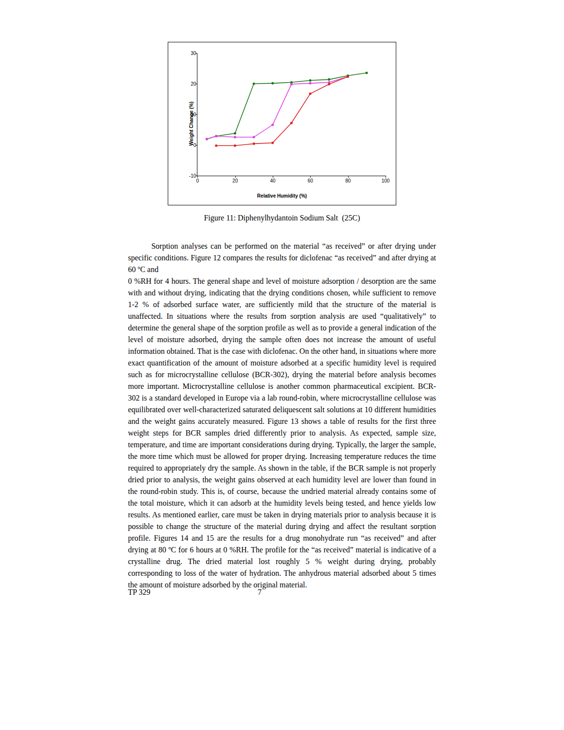Weight Change (%)
30 20 10 0 -10 0 20 40 60 80 100
Relative Humidity (%)
Figure 11: Diphenylhydantoin Sodium Salt (25C)
Sorption analyses can be performed on the material “as received” or after drying under specific conditions. Figure 12 compares the results for diclofenac “as received” and after drying at 60 ºC and
0 %RH for 4 hours. The general shape and level of moisture adsorption / desorption are the same with and without drying, indicating that the drying conditions chosen, while sufficient to remove 1-2 % of adsorbed surface water, are sufficiently mild that the structure of the material is unaffected. In situations where the results from sorption analysis are used “qualitatively” to determine the general shape of the sorption profile as well as to provide a general indication of the level of moisture adsorbed, drying the sample often does not increase the amount of useful information obtained. That is the case with diclofenac. On the other hand, in situations where more exact quantification of the amount of moisture adsorbed at a specific humidity level is required such as for microcrystalline cellulose (BCR-302), drying the material before analysis becomes more important. Microcrystalline cellulose is another common pharmaceutical excipient. BCR-302 is a standard developed in Europe via a lab round-robin, where microcrystalline cellulose was equilibrated over well-characterized saturated deliquescent salt solutions at 10 different humidities and the weight gains accurately measured. Figure 13 shows a table of results for the first three weight steps for BCR samples dried differently prior to analysis. As expected, sample size, temperature, and time are important considerations during drying. Typically, the larger the sample, the more time which must be allowed for proper drying. Increasing temperature reduces the time required to appropriately dry the sample. As shown in the table, if the BCR sample is not properly dried prior to analysis, the weight gains observed at each humidity level are lower than found in the round-robin study. This is, of course, because the undried material already contains some of the total moisture, which it can adsorb at the humidity levels being tested, and hence yields low results. As mentioned earlier, care must be taken in drying materials prior to analysis because it is possible to change the structure of the material during drying and affect the resultant sorption profile. Figures 14 and 15 are the results for a drug monohydrate run “as received” and after drying at 80 ºC for 6 hours at 0 %RH. The profile for the “as received” material is indicative of a crystalline drug. The dried material lost roughly 5 % weight during drying, probably corresponding to loss of the water of hydration. The anhydrous material adsorbed about 5 times the amount of moisture adsorbed by the original material.
TP 3297